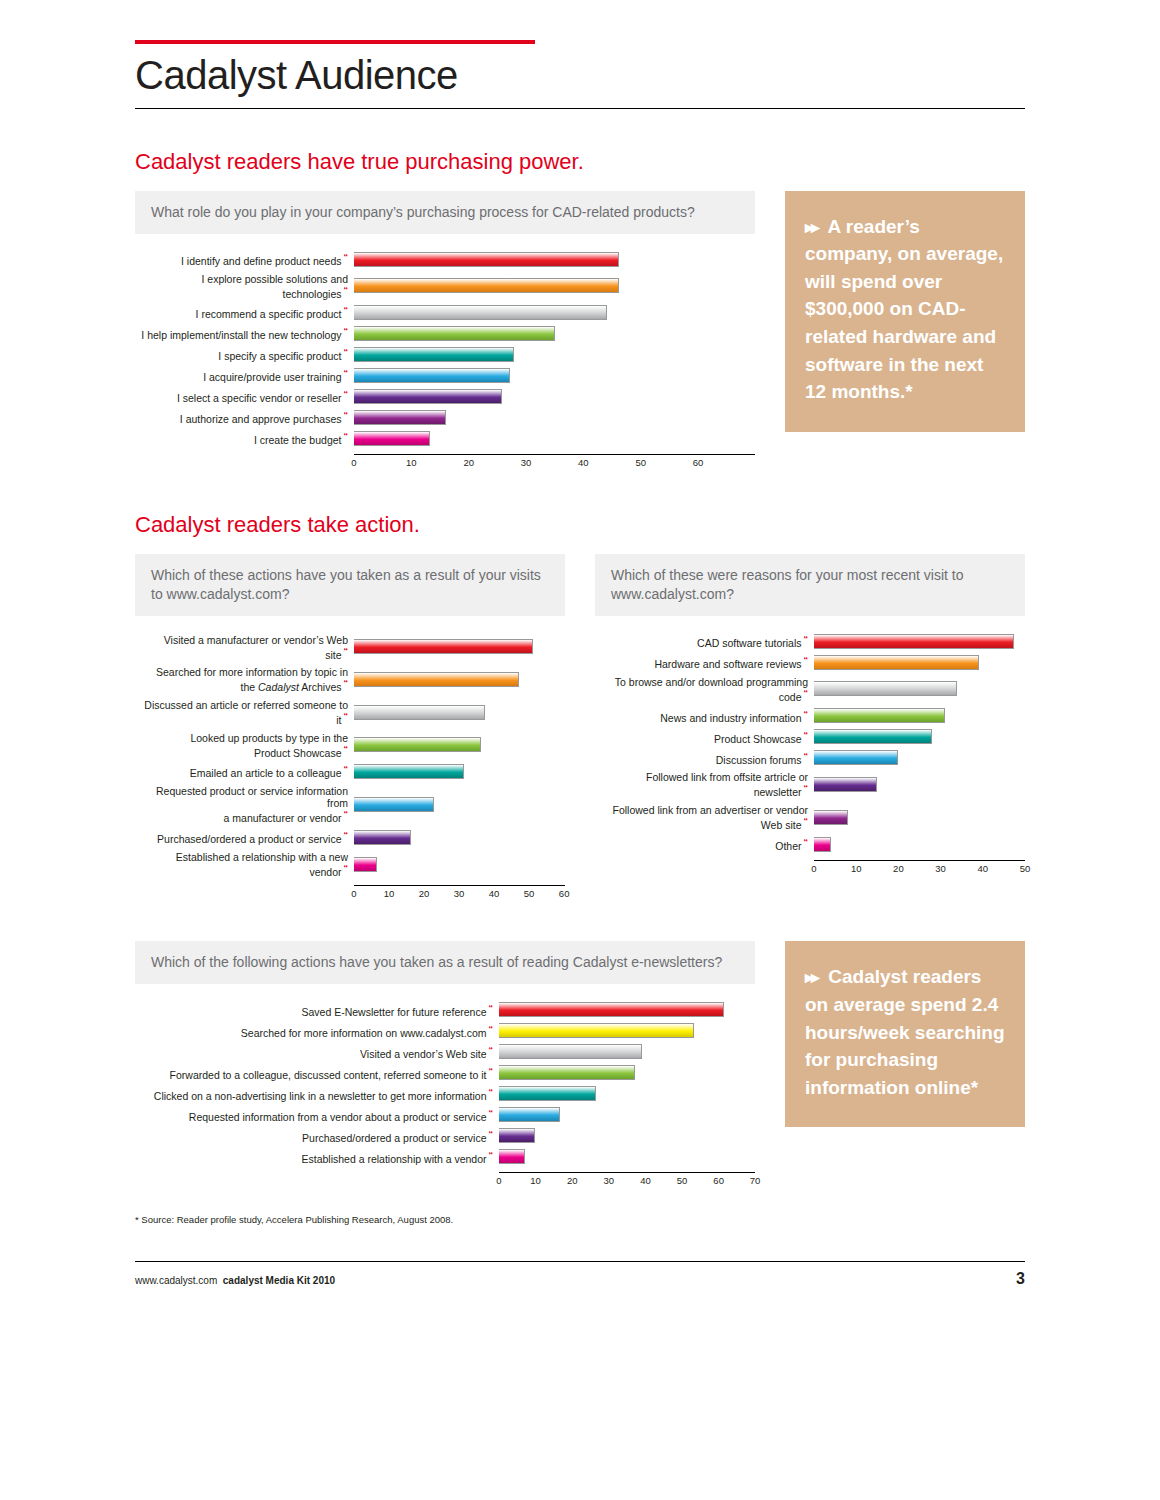Cadalyst Audience
Cadalyst readers have true purchasing power.
What role do you play in your company’s purchasing process for CAD-related products?
I identify and define product needs“
I explore possible solutions and technologies“
I recommend a specific product“
I help implement/install the new technology“
I specify a specific product“
I acquire/provide user training“
I select a specific vendor or reseller“
I authorize and approve purchases“
I create the budget“
0 10 20 30 40 50 60
▸▸ A reader’s company, on average, will spend over $300,000 on CAD-related hardware and software in the next 12 months.*
Cadalyst readers take action.
Which of these actions have you taken as a result of your visits to www.cadalyst.com?
Visited a manufacturer or vendor’s Web site“
Searched for more information by topic in
the Cadalyst Archives“
Discussed an article or referred someone to it“
Looked up products by type in the
Product Showcase“
Emailed an article to a colleague“
Requested product or service information from
a manufacturer or vendor“
Purchased/ordered a product or service“
Established a relationship with a new vendor“
0 10 20 30 40 50 60
Which of these were reasons for your most recent visit to www.cadalyst.com?
CAD software tutorials“
Hardware and software reviews“
To browse and/or download programming code“
News and industry information“
Product Showcase“
Discussion forums“
Followed link from offsite artricle or newsletter“
Followed link from an advertiser or vendor Web site“
Other“
0 10 20 30 40 50
Which of the following actions have you taken as a result of reading Cadalyst e-newsletters?
Saved E-Newsletter for future reference“
Searched for more information on www.cadalyst.com“
Visited a vendor’s Web site“
Forwarded to a colleague, discussed content, referred someone to it“
Clicked on a non-advertising link in a newsletter to get more information“
Requested information from a vendor about a product or service“
Purchased/ordered a product or service“
Established a relationship with a vendor“
0 10 20 30 40 50 60 70
▸▸ Cadalyst readers on average spend 2.4 hours/week searching for purchasing information online*
* Source: Reader profile study, Accelera Publishing Research, August 2008.
www.cadalyst.com cadalyst Media Kit 2010
3